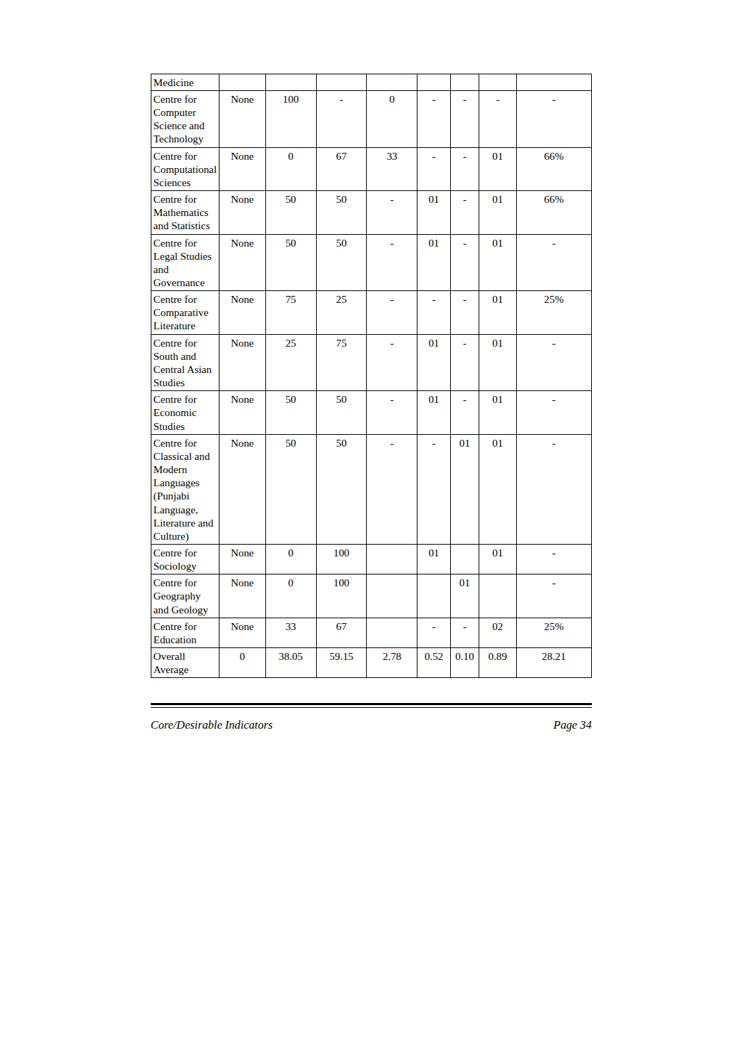| Medicine | | | | | | | | |
| Centre for Computer Science and Technology | None | 100 | - | 0 | - | - | - | - |
| Centre for Computational Sciences | None | 0 | 67 | 33 | - | - | 01 | 66% |
| Centre for Mathematics and Statistics | None | 50 | 50 | - | 01 | - | 01 | 66% |
| Centre for Legal Studies and Governance | None | 50 | 50 | - | 01 | - | 01 | - |
| Centre for Comparative Literature | None | 75 | 25 | - | - | - | 01 | 25% |
| Centre for South and Central Asian Studies | None | 25 | 75 | - | 01 | - | 01 | - |
| Centre for Economic Studies | None | 50 | 50 | - | 01 | - | 01 | - |
| Centre for Classical and Modern Languages (Punjabi Language, Literature and Culture) | None | 50 | 50 | - | - | 01 | 01 | - |
| Centre for Sociology | None | 0 | 100 | | 01 | | 01 | - |
| Centre for Geography and Geology | None | 0 | 100 | | | 01 | | - |
| Centre for Education | None | 33 | 67 | | - | - | 02 | 25% |
| Overall Average | 0 | 38.05 | 59.15 | 2.78 | 0.52 | 0.10 | 0.89 | 28.21 |
Core/Desirable Indicators Page 34